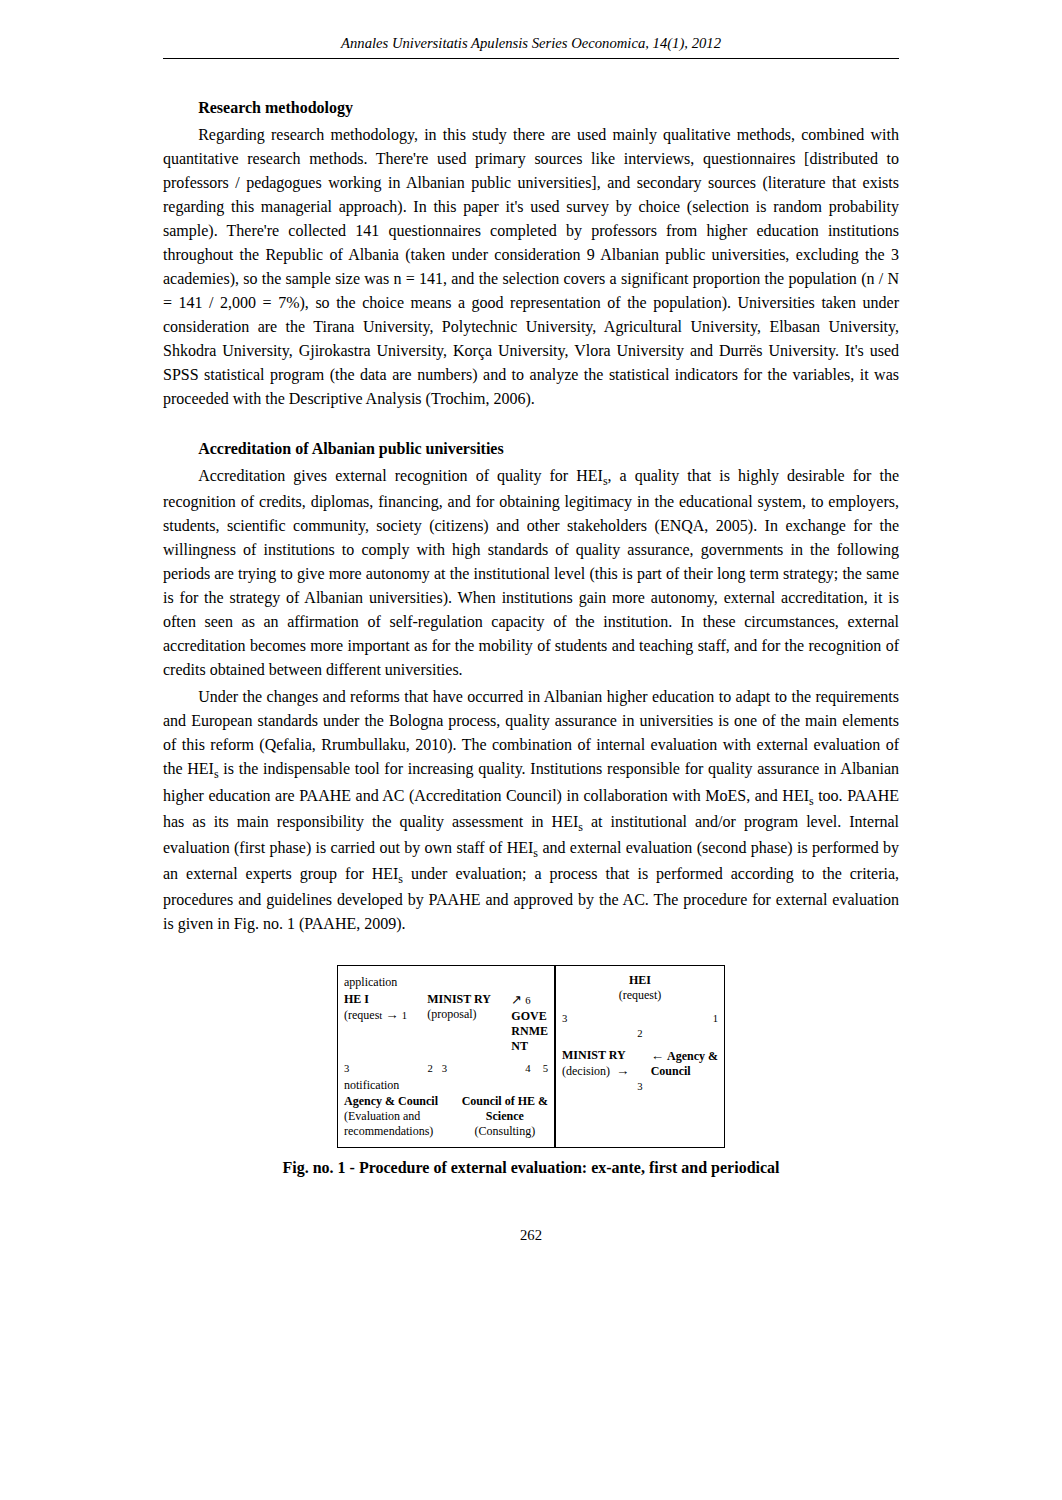Annales Universitatis Apulensis Series Oeconomica, 14(1), 2012
Research methodology
Regarding research methodology, in this study there are used mainly qualitative methods, combined with quantitative research methods. There're used primary sources like interviews, questionnaires [distributed to professors / pedagogues working in Albanian public universities], and secondary sources (literature that exists regarding this managerial approach). In this paper it's used survey by choice (selection is random probability sample). There're collected 141 questionnaires completed by professors from higher education institutions throughout the Republic of Albania (taken under consideration 9 Albanian public universities, excluding the 3 academies), so the sample size was n = 141, and the selection covers a significant proportion the population (n / N = 141 / 2,000 = 7%), so the choice means a good representation of the population). Universities taken under consideration are the Tirana University, Polytechnic University, Agricultural University, Elbasan University, Shkodra University, Gjirokastra University, Korça University, Vlora University and Durrës University. It's used SPSS statistical program (the data are numbers) and to analyze the statistical indicators for the variables, it was proceeded with the Descriptive Analysis (Trochim, 2006).
Accreditation of Albanian public universities
Accreditation gives external recognition of quality for HEIs, a quality that is highly desirable for the recognition of credits, diplomas, financing, and for obtaining legitimacy in the educational system, to employers, students, scientific community, society (citizens) and other stakeholders (ENQA, 2005). In exchange for the willingness of institutions to comply with high standards of quality assurance, governments in the following periods are trying to give more autonomy at the institutional level (this is part of their long term strategy; the same is for the strategy of Albanian universities). When institutions gain more autonomy, external accreditation, it is often seen as an affirmation of self-regulation capacity of the institution. In these circumstances, external accreditation becomes more important as for the mobility of students and teaching staff, and for the recognition of credits obtained between different universities.
Under the changes and reforms that have occurred in Albanian higher education to adapt to the requirements and European standards under the Bologna process, quality assurance in universities is one of the main elements of this reform (Qefalia, Rrumbullaku, 2010). The combination of internal evaluation with external evaluation of the HEIs is the indispensable tool for increasing quality. Institutions responsible for quality assurance in Albanian higher education are PAAHE and AC (Accreditation Council) in collaboration with MoES, and HEIs too. PAAHE has as its main responsibility the quality assessment in HEIs at institutional and/or program level. Internal evaluation (first phase) is carried out by own staff of HEIs and external evaluation (second phase) is performed by an external experts group for HEIs under evaluation; a process that is performed according to the criteria, procedures and guidelines developed by PAAHE and approved by the AC. The procedure for external evaluation is given in Fig. no. 1 (PAAHE, 2009).
application
HE I
(request → 1
MINIST RY
(proposal)
↗ 6
GOVE
RNME
NT
3
2 3
4 5
notification
Agency & Council
(Evaluation and
recommendations)
Council of HE &
Science
(Consulting)
HEI
(request)
3
1
2
MINIST RY
(decision) →
← Agency &
Council
3
Fig. no. 1 - Procedure of external evaluation: ex-ante, first and periodical
262